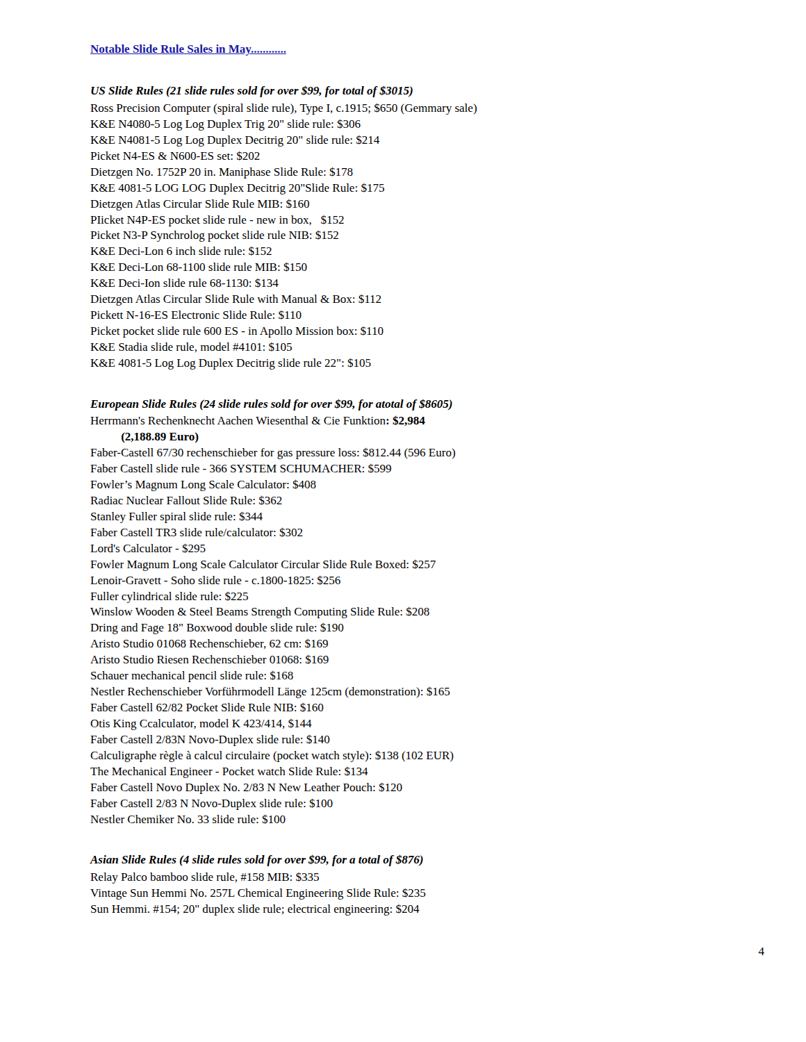Notable Slide Rule Sales in May............
US Slide Rules (21 slide rules sold for over $99, for total of $3015)
Ross Precision Computer (spiral slide rule), Type I, c.1915; $650 (Gemmary sale)
K&E N4080-5 Log Log Duplex Trig 20" slide rule: $306
K&E N4081-5 Log Log Duplex Decitrig 20" slide rule: $214
Picket N4-ES & N600-ES set: $202
Dietzgen No. 1752P 20 in. Maniphase Slide Rule: $178
K&E 4081-5 LOG LOG Duplex Decitrig 20"Slide Rule: $175
Dietzgen Atlas Circular Slide Rule MIB: $160
PIicket N4P-ES pocket slide rule - new in box, $152
Picket N3-P Synchrolog pocket slide rule NIB: $152
K&E Deci-Lon 6 inch slide rule: $152
K&E Deci-Lon 68-1100 slide rule MIB: $150
K&E Deci-Ion slide rule 68-1130: $134
Dietzgen Atlas Circular Slide Rule with Manual & Box: $112
Pickett N-16-ES Electronic Slide Rule: $110
Picket pocket slide rule 600 ES - in Apollo Mission box: $110
K&E Stadia slide rule, model #4101: $105
K&E 4081-5 Log Log Duplex Decitrig slide rule 22": $105
European Slide Rules (24 slide rules sold for over $99, for atotal of $8605)
Herrmann's Rechenknecht Aachen Wiesenthal & Cie Funktion: $2,984 (2,188.89 Euro)
Faber-Castell 67/30 rechenschieber for gas pressure loss: $812.44 (596 Euro)
Faber Castell slide rule - 366 SYSTEM SCHUMACHER: $599
Fowler’s Magnum Long Scale Calculator: $408
Radiac Nuclear Fallout Slide Rule: $362
Stanley Fuller spiral slide rule: $344
Faber Castell TR3 slide rule/calculator: $302
Lord's Calculator - $295
Fowler Magnum Long Scale Calculator Circular Slide Rule Boxed: $257
Lenoir-Gravett - Soho slide rule - c.1800-1825: $256
Fuller cylindrical slide rule: $225
Winslow Wooden & Steel Beams Strength Computing Slide Rule: $208
Dring and Fage 18" Boxwood double slide rule: $190
Aristo Studio 01068 Rechenschieber, 62 cm: $169
Aristo Studio Riesen Rechenschieber 01068: $169
Schauer mechanical pencil slide rule: $168
Nestler Rechenschieber Vorführmodell Länge 125cm (demonstration): $165
Faber Castell 62/82 Pocket Slide Rule NIB: $160
Otis King Ccalculator, model K 423/414, $144
Faber Castell 2/83N Novo-Duplex slide rule: $140
Calculigraphe règle à calcul circulaire (pocket watch style): $138 (102 EUR)
The Mechanical Engineer - Pocket watch Slide Rule: $134
Faber Castell Novo Duplex No. 2/83 N New Leather Pouch: $120
Faber Castell 2/83 N Novo-Duplex slide rule: $100
Nestler Chemiker No. 33 slide rule: $100
Asian Slide Rules (4 slide rules sold for over $99, for a total of $876)
Relay Palco bamboo slide rule, #158 MIB: $335
Vintage Sun Hemmi No. 257L Chemical Engineering Slide Rule: $235
Sun Hemmi. #154; 20" duplex slide rule; electrical engineering: $204
4